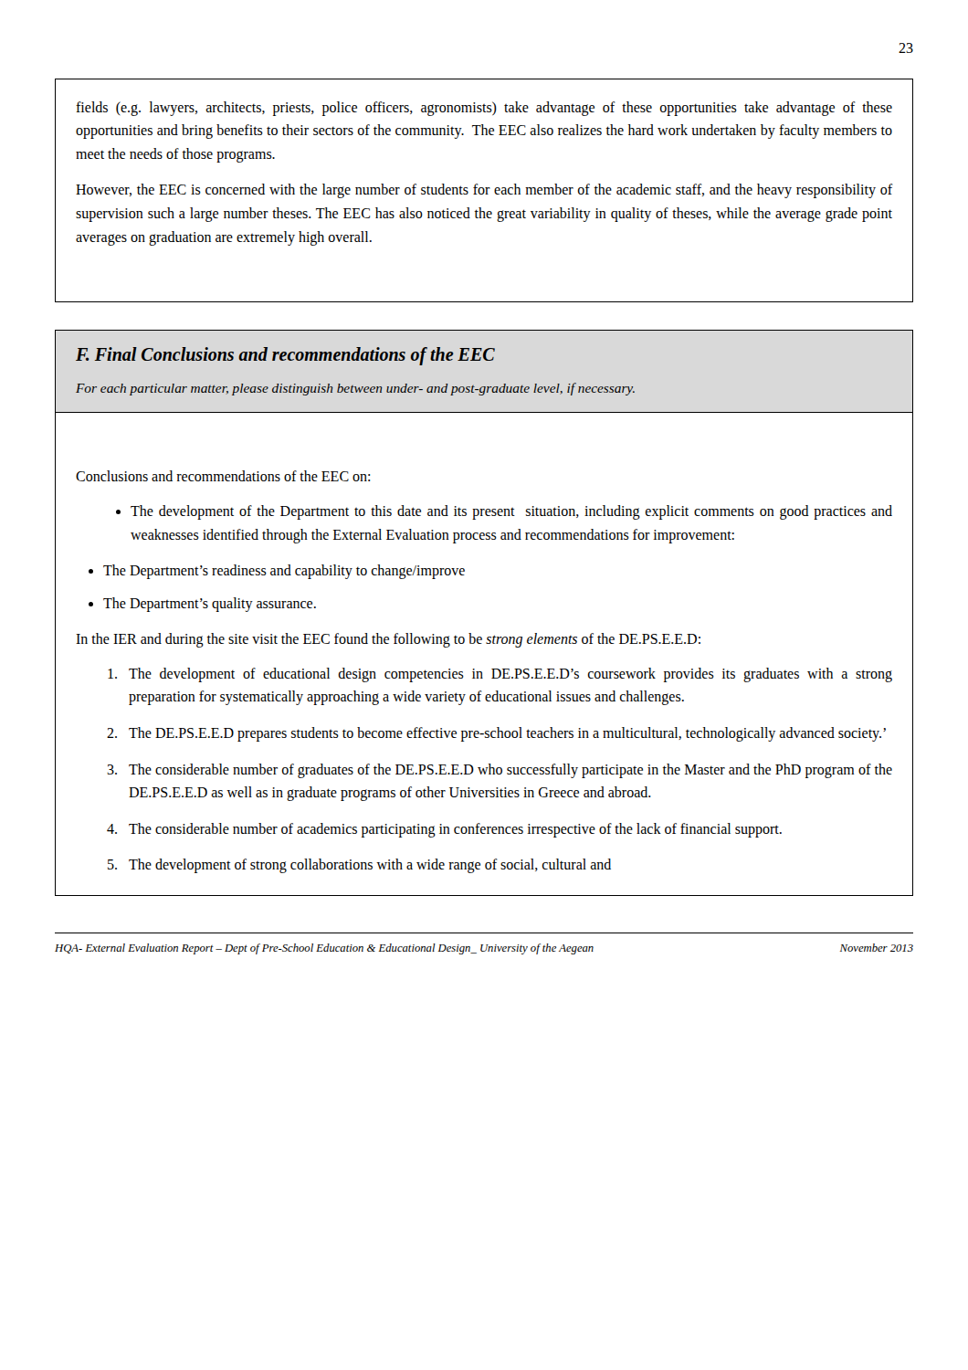23
fields (e.g. lawyers, architects, priests, police officers, agronomists) take advantage of these opportunities take advantage of these opportunities and bring benefits to their sectors of the community. The EEC also realizes the hard work undertaken by faculty members to meet the needs of those programs.
However, the EEC is concerned with the large number of students for each member of the academic staff, and the heavy responsibility of supervision such a large number theses. The EEC has also noticed the great variability in quality of theses, while the average grade point averages on graduation are extremely high overall.
F. Final Conclusions and recommendations of the EEC
For each particular matter, please distinguish between under- and post-graduate level, if necessary.
Conclusions and recommendations of the EEC on:
The development of the Department to this date and its present situation, including explicit comments on good practices and weaknesses identified through the External Evaluation process and recommendations for improvement:
The Department’s readiness and capability to change/improve
The Department’s quality assurance.
In the IER and during the site visit the EEC found the following to be strong elements of the DE.PS.E.E.D:
The development of educational design competencies in DE.PS.E.E.D’s coursework provides its graduates with a strong preparation for systematically approaching a wide variety of educational issues and challenges.
The DE.PS.E.E.D prepares students to become effective pre-school teachers in a multicultural, technologically advanced society.’
The considerable number of graduates of the DE.PS.E.E.D who successfully participate in the Master and the PhD program of the DE.PS.E.E.D as well as in graduate programs of other Universities in Greece and abroad.
The considerable number of academics participating in conferences irrespective of the lack of financial support.
The development of strong collaborations with a wide range of social, cultural and
HQA- External Evaluation Report – Dept of Pre-School Education & Educational Design_ University of the Aegean November 2013